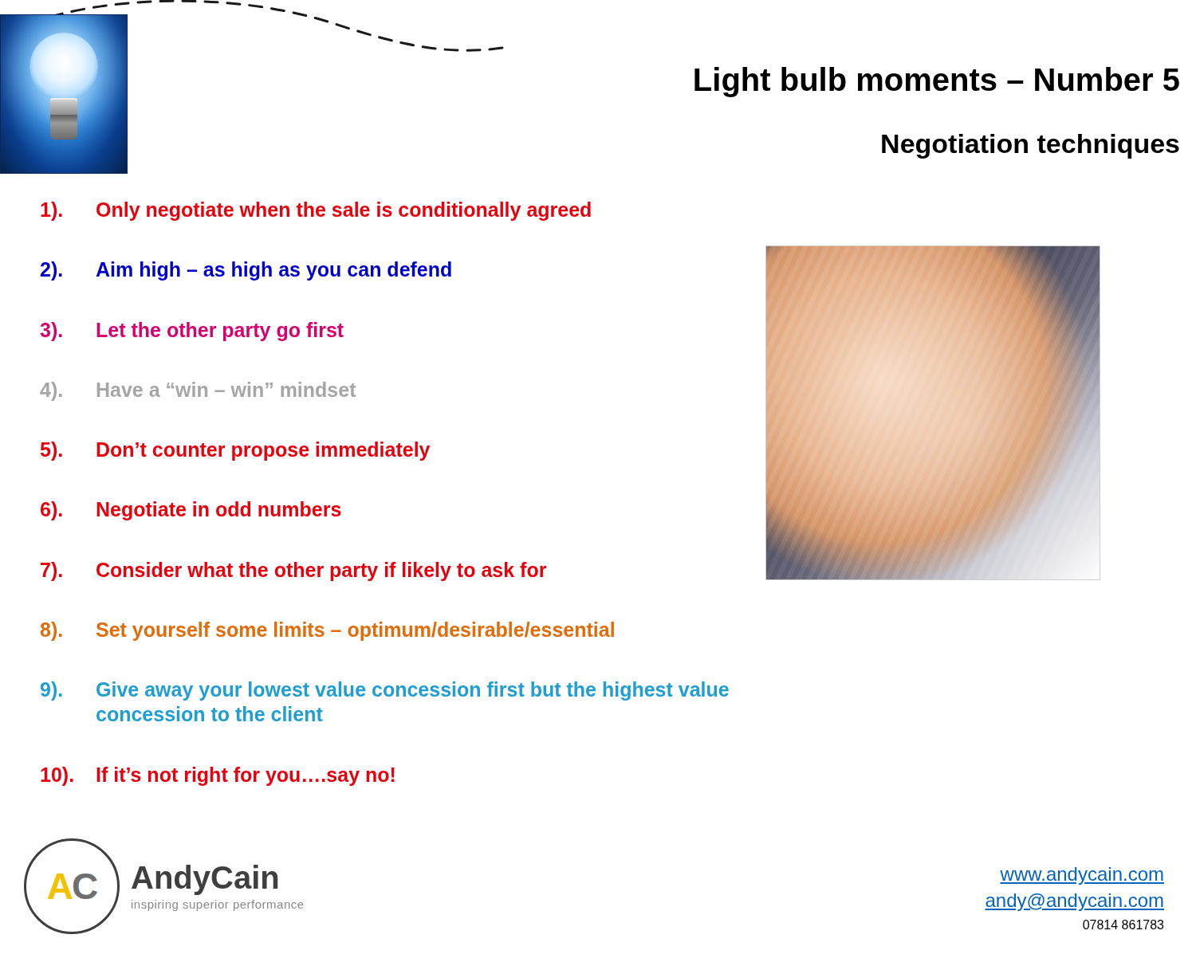Light bulb moments – Number 5
Negotiation techniques
Only negotiate when the sale is conditionally agreed
Aim high – as high as you can defend
Let the other party go first
Have a “win – win” mindset
Don’t counter propose immediately
Negotiate in odd numbers
Consider what the other party if likely to ask for
Set yourself some limits – optimum/desirable/essential
Give away your lowest value concession first but the highest value concession to the client
If it’s not right for you….say no!
Outstretched hand offering a handshake
AC
Andy Cain
inspiring superior performance
www.andycain.com
andy@andycain.com
07814 861783